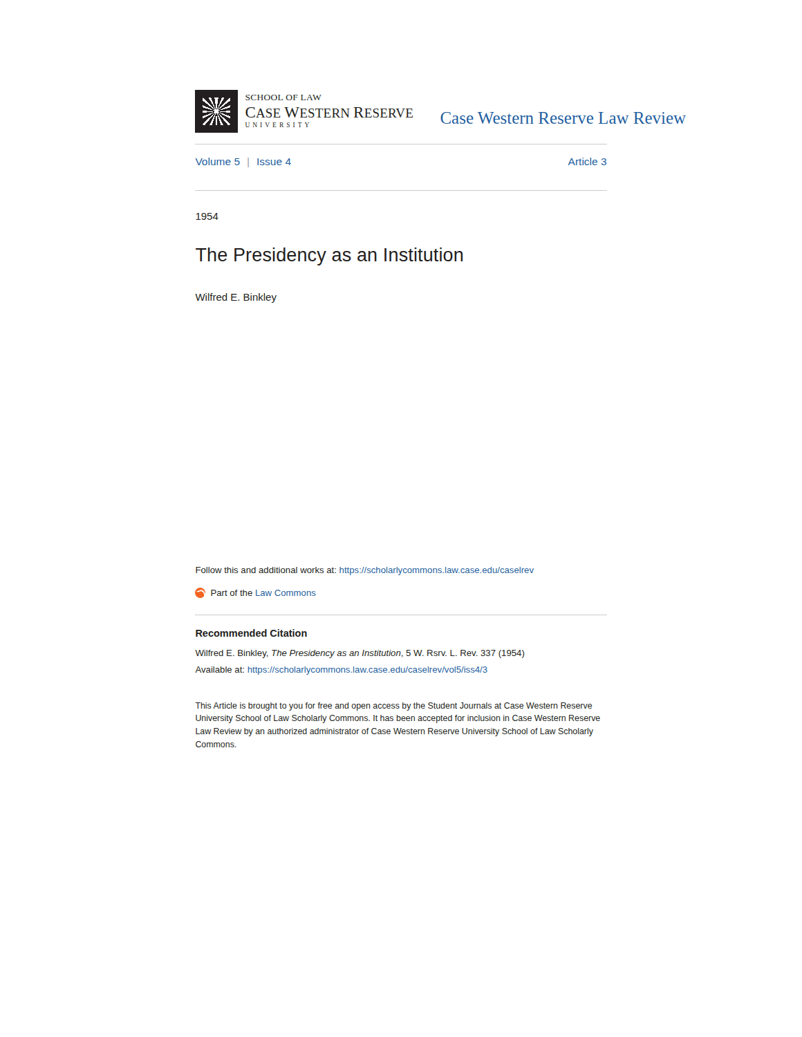School of Law CASE WESTERN RESERVE University
Case Western Reserve Law Review
Volume 5|Issue 4
Article 3
1954
The Presidency as an Institution
Wilfred E. Binkley
Follow this and additional works at: https://scholarlycommons.law.case.edu/caselrev
Part of the Law Commons
Recommended Citation
Wilfred E. Binkley, The Presidency as an Institution, 5 W. Rsrv. L. Rev. 337 (1954)
Available at: https://scholarlycommons.law.case.edu/caselrev/vol5/iss4/3
This Article is brought to you for free and open access by the Student Journals at Case Western Reserve University School of Law Scholarly Commons. It has been accepted for inclusion in Case Western Reserve Law Review by an authorized administrator of Case Western Reserve University School of Law Scholarly Commons.